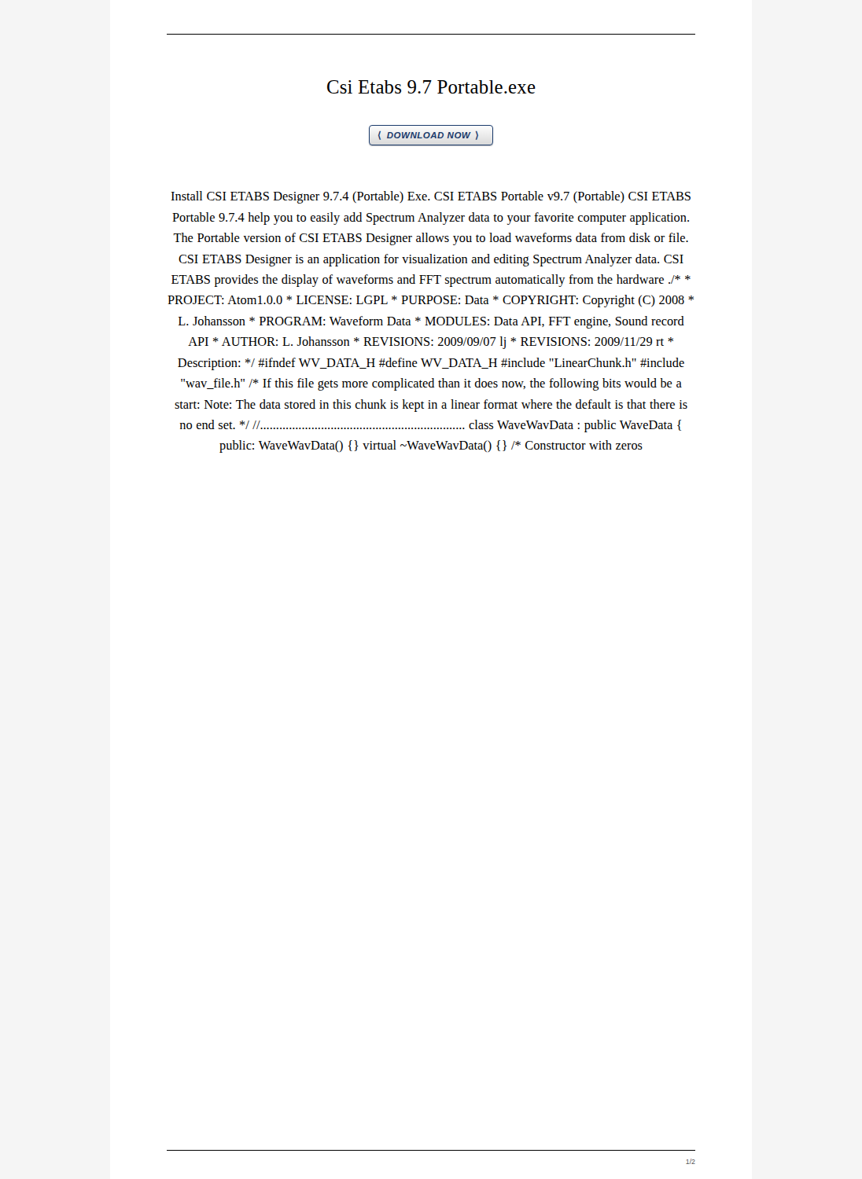Csi Etabs 9.7 Portable.exe
⟨DOWNLOAD NOW⟩
Install CSI ETABS Designer 9.7.4 (Portable) Exe. CSI ETABS Portable v9.7 (Portable) CSI ETABS Portable 9.7.4 help you to easily add Spectrum Analyzer data to your favorite computer application. The Portable version of CSI ETABS Designer allows you to load waveforms data from disk or file. CSI ETABS Designer is an application for visualization and editing Spectrum Analyzer data. CSI ETABS provides the display of waveforms and FFT spectrum automatically from the hardware ./* * PROJECT: Atom1.0.0 * LICENSE: LGPL * PURPOSE: Data * COPYRIGHT: Copyright (C) 2008 * L. Johansson * PROGRAM: Waveform Data * MODULES: Data API, FFT engine, Sound record API * AUTHOR: L. Johansson * REVISIONS: 2009/09/07 lj * REVISIONS: 2009/11/29 rt * Description: */ #ifndef WV_DATA_H #define WV_DATA_H #include "LinearChunk.h" #include "wav_file.h" /* If this file gets more complicated than it does now, the following bits would be a start: Note: The data stored in this chunk is kept in a linear format where the default is that there is no end set. */ //................................................................ class WaveWavData : public WaveData { public: WaveWavData() {} virtual ~WaveWavData() {} /* Constructor with zeros
1/2